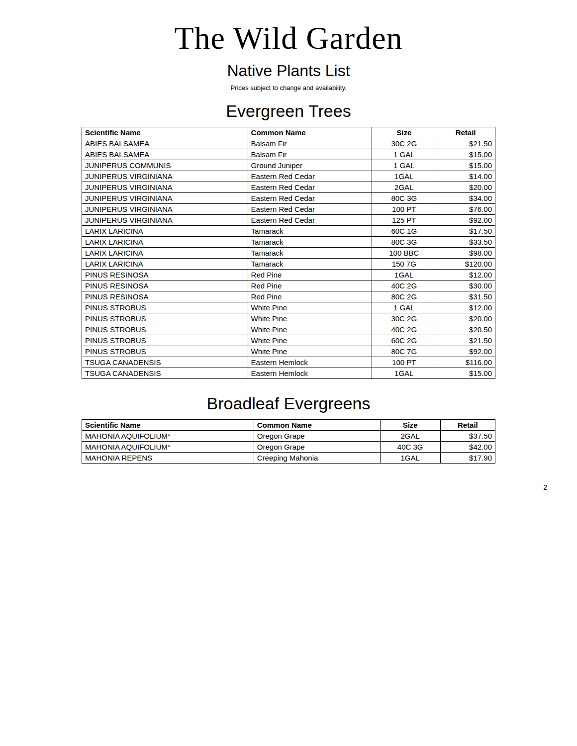The Wild Garden
Native Plants List
Prices subject to change and availability.
Evergreen Trees
| Scientific Name | Common Name | Size | Retail |
| --- | --- | --- | --- |
| ABIES BALSAMEA | Balsam Fir | 30C 2G | $21.50 |
| ABIES BALSAMEA | Balsam Fir | 1 GAL | $15.00 |
| JUNIPERUS COMMUNIS | Ground Juniper | 1 GAL | $15.00 |
| JUNIPERUS VIRGINIANA | Eastern Red Cedar | 1GAL | $14.00 |
| JUNIPERUS VIRGINIANA | Eastern Red Cedar | 2GAL | $20.00 |
| JUNIPERUS VIRGINIANA | Eastern Red Cedar | 80C 3G | $34.00 |
| JUNIPERUS VIRGINIANA | Eastern Red Cedar | 100 PT | $76.00 |
| JUNIPERUS VIRGINIANA | Eastern Red Cedar | 125 PT | $92.00 |
| LARIX LARICINA | Tamarack | 60C 1G | $17.50 |
| LARIX LARICINA | Tamarack | 80C 3G | $33.50 |
| LARIX LARICINA | Tamarack | 100 BBC | $98.00 |
| LARIX LARICINA | Tamarack | 150 7G | $120.00 |
| PINUS RESINOSA | Red Pine | 1GAL | $12.00 |
| PINUS RESINOSA | Red Pine | 40C 2G | $30.00 |
| PINUS RESINOSA | Red Pine | 80C 2G | $31.50 |
| PINUS STROBUS | White Pine | 1 GAL | $12.00 |
| PINUS STROBUS | White Pine | 30C 2G | $20.00 |
| PINUS STROBUS | White Pine | 40C 2G | $20.50 |
| PINUS STROBUS | White Pine | 60C 2G | $21.50 |
| PINUS STROBUS | White Pine | 80C 7G | $92.00 |
| TSUGA CANADENSIS | Eastern Hemlock | 100 PT | $116.00 |
| TSUGA CANADENSIS | Eastern Hemlock | 1GAL | $15.00 |
Broadleaf Evergreens
| Scientific Name | Common Name | Size | Retail |
| --- | --- | --- | --- |
| MAHONIA AQUIFOLIUM* | Oregon Grape | 2GAL | $37.50 |
| MAHONIA AQUIFOLIUM* | Oregon Grape | 40C 3G | $42.00 |
| MAHONIA REPENS | Creeping Mahonia | 1GAL | $17.90 |
2